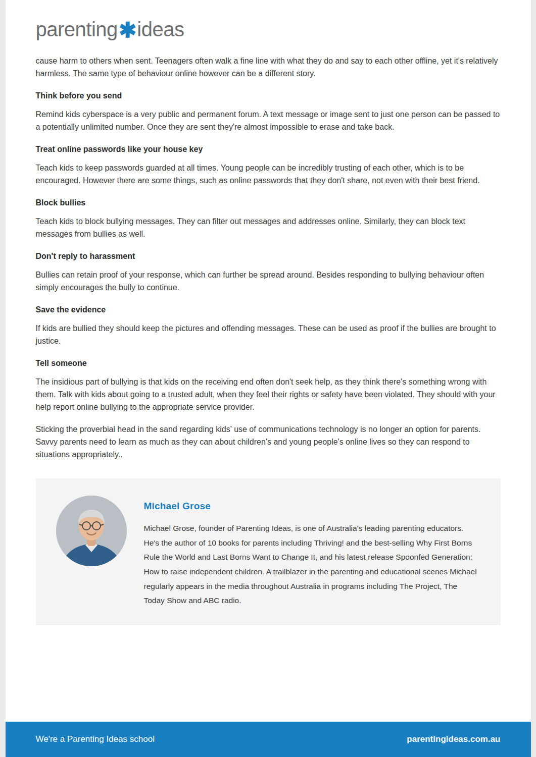parenting✱ideas
cause harm to others when sent. Teenagers often walk a fine line with what they do and say to each other offline, yet it's relatively harmless. The same type of behaviour online however can be a different story.
Think before you send
Remind kids cyberspace is a very public and permanent forum. A text message or image sent to just one person can be passed to a potentially unlimited number. Once they are sent they're almost impossible to erase and take back.
Treat online passwords like your house key
Teach kids to keep passwords guarded at all times. Young people can be incredibly trusting of each other, which is to be encouraged. However there are some things, such as online passwords that they don't share, not even with their best friend.
Block bullies
Teach kids to block bullying messages. They can filter out messages and addresses online. Similarly, they can block text messages from bullies as well.
Don't reply to harassment
Bullies can retain proof of your response, which can further be spread around. Besides responding to bullying behaviour often simply encourages the bully to continue.
Save the evidence
If kids are bullied they should keep the pictures and offending messages. These can be used as proof if the bullies are brought to justice.
Tell someone
The insidious part of bullying is that kids on the receiving end often don't seek help, as they think there's something wrong with them. Talk with kids about going to a trusted adult, when they feel their rights or safety have been violated. They should with your help report online bullying to the appropriate service provider.
Sticking the proverbial head in the sand regarding kids' use of communications technology is no longer an option for parents. Savvy parents need to learn as much as they can about children's and young people's online lives so they can respond to situations appropriately..
Michael Grose
Michael Grose, founder of Parenting Ideas, is one of Australia's leading parenting educators. He's the author of 10 books for parents including Thriving! and the best-selling Why First Borns Rule the World and Last Borns Want to Change It, and his latest release Spoonfed Generation: How to raise independent children. A trailblazer in the parenting and educational scenes Michael regularly appears in the media throughout Australia in programs including The Project, The Today Show and ABC radio.
We're a Parenting Ideas school
parentingideas.com.au